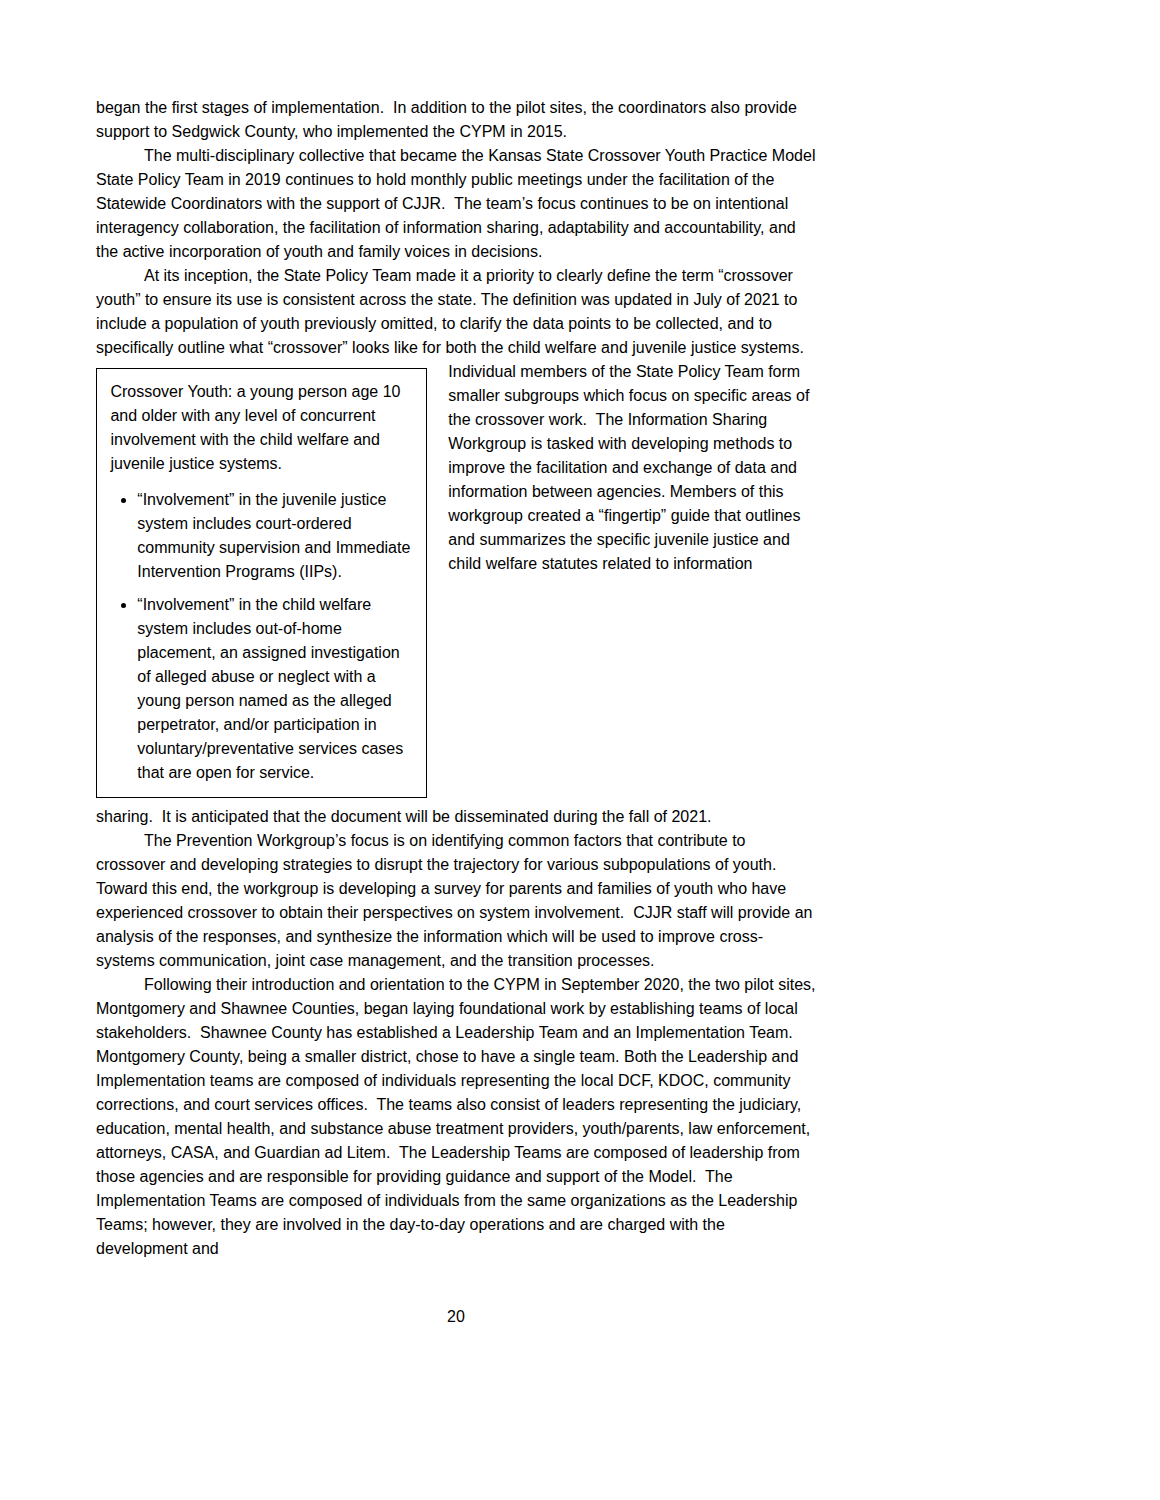began the first stages of implementation. In addition to the pilot sites, the coordinators also provide support to Sedgwick County, who implemented the CYPM in 2015.
The multi-disciplinary collective that became the Kansas State Crossover Youth Practice Model State Policy Team in 2019 continues to hold monthly public meetings under the facilitation of the Statewide Coordinators with the support of CJJR. The team’s focus continues to be on intentional interagency collaboration, the facilitation of information sharing, adaptability and accountability, and the active incorporation of youth and family voices in decisions.
At its inception, the State Policy Team made it a priority to clearly define the term “crossover youth” to ensure its use is consistent across the state. The definition was updated in July of 2021 to include a population of youth previously omitted, to clarify the data points to be collected, and to specifically outline what “crossover” looks like for both the child welfare and juvenile justice systems.
Crossover Youth: a young person age 10 and older with any level of concurrent involvement with the child welfare and juvenile justice systems.
“Involvement” in the juvenile justice system includes court-ordered community supervision and Immediate Intervention Programs (IIPs).
“Involvement” in the child welfare system includes out-of-home placement, an assigned investigation of alleged abuse or neglect with a young person named as the alleged perpetrator, and/or participation in voluntary/preventative services cases that are open for service.
Individual members of the State Policy Team form smaller subgroups which focus on specific areas of the crossover work. The Information Sharing Workgroup is tasked with developing methods to improve the facilitation and exchange of data and information between agencies. Members of this workgroup created a “fingertip” guide that outlines and summarizes the specific juvenile justice and child welfare statutes related to information
sharing. It is anticipated that the document will be disseminated during the fall of 2021.
The Prevention Workgroup’s focus is on identifying common factors that contribute to crossover and developing strategies to disrupt the trajectory for various subpopulations of youth. Toward this end, the workgroup is developing a survey for parents and families of youth who have experienced crossover to obtain their perspectives on system involvement. CJJR staff will provide an analysis of the responses, and synthesize the information which will be used to improve cross-systems communication, joint case management, and the transition processes.
Following their introduction and orientation to the CYPM in September 2020, the two pilot sites, Montgomery and Shawnee Counties, began laying foundational work by establishing teams of local stakeholders. Shawnee County has established a Leadership Team and an Implementation Team. Montgomery County, being a smaller district, chose to have a single team. Both the Leadership and Implementation teams are composed of individuals representing the local DCF, KDOC, community corrections, and court services offices. The teams also consist of leaders representing the judiciary, education, mental health, and substance abuse treatment providers, youth/parents, law enforcement, attorneys, CASA, and Guardian ad Litem. The Leadership Teams are composed of leadership from those agencies and are responsible for providing guidance and support of the Model. The Implementation Teams are composed of individuals from the same organizations as the Leadership Teams; however, they are involved in the day-to-day operations and are charged with the development and
20